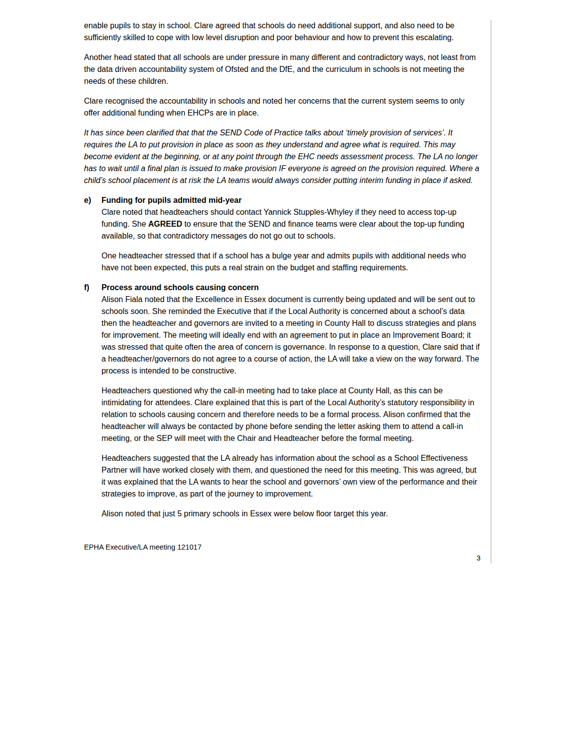enable pupils to stay in school. Clare agreed that schools do need additional support, and also need to be sufficiently skilled to cope with low level disruption and poor behaviour and how to prevent this escalating.
Another head stated that all schools are under pressure in many different and contradictory ways, not least from the data driven accountability system of Ofsted and the DfE, and the curriculum in schools is not meeting the needs of these children.
Clare recognised the accountability in schools and noted her concerns that the current system seems to only offer additional funding when EHCPs are in place.
It has since been clarified that that the SEND Code of Practice talks about ‘timely provision of services’. It requires the LA to put provision in place as soon as they understand and agree what is required. This may become evident at the beginning, or at any point through the EHC needs assessment process. The LA no longer has to wait until a final plan is issued to make provision IF everyone is agreed on the provision required. Where a child’s school placement is at risk the LA teams would always consider putting interim funding in place if asked.
e) Funding for pupils admitted mid-year
Clare noted that headteachers should contact Yannick Stupples-Whyley if they need to access top-up funding. She AGREED to ensure that the SEND and finance teams were clear about the top-up funding available, so that contradictory messages do not go out to schools.
One headteacher stressed that if a school has a bulge year and admits pupils with additional needs who have not been expected, this puts a real strain on the budget and staffing requirements.
f) Process around schools causing concern
Alison Fiala noted that the Excellence in Essex document is currently being updated and will be sent out to schools soon. She reminded the Executive that if the Local Authority is concerned about a school’s data then the headteacher and governors are invited to a meeting in County Hall to discuss strategies and plans for improvement. The meeting will ideally end with an agreement to put in place an Improvement Board; it was stressed that quite often the area of concern is governance. In response to a question, Clare said that if a headteacher/governors do not agree to a course of action, the LA will take a view on the way forward. The process is intended to be constructive.
Headteachers questioned why the call-in meeting had to take place at County Hall, as this can be intimidating for attendees. Clare explained that this is part of the Local Authority’s statutory responsibility in relation to schools causing concern and therefore needs to be a formal process. Alison confirmed that the headteacher will always be contacted by phone before sending the letter asking them to attend a call-in meeting, or the SEP will meet with the Chair and Headteacher before the formal meeting.
Headteachers suggested that the LA already has information about the school as a School Effectiveness Partner will have worked closely with them, and questioned the need for this meeting. This was agreed, but it was explained that the LA wants to hear the school and governors’ own view of the performance and their strategies to improve, as part of the journey to improvement.
Alison noted that just 5 primary schools in Essex were below floor target this year.
EPHA Executive/LA meeting 121017
3